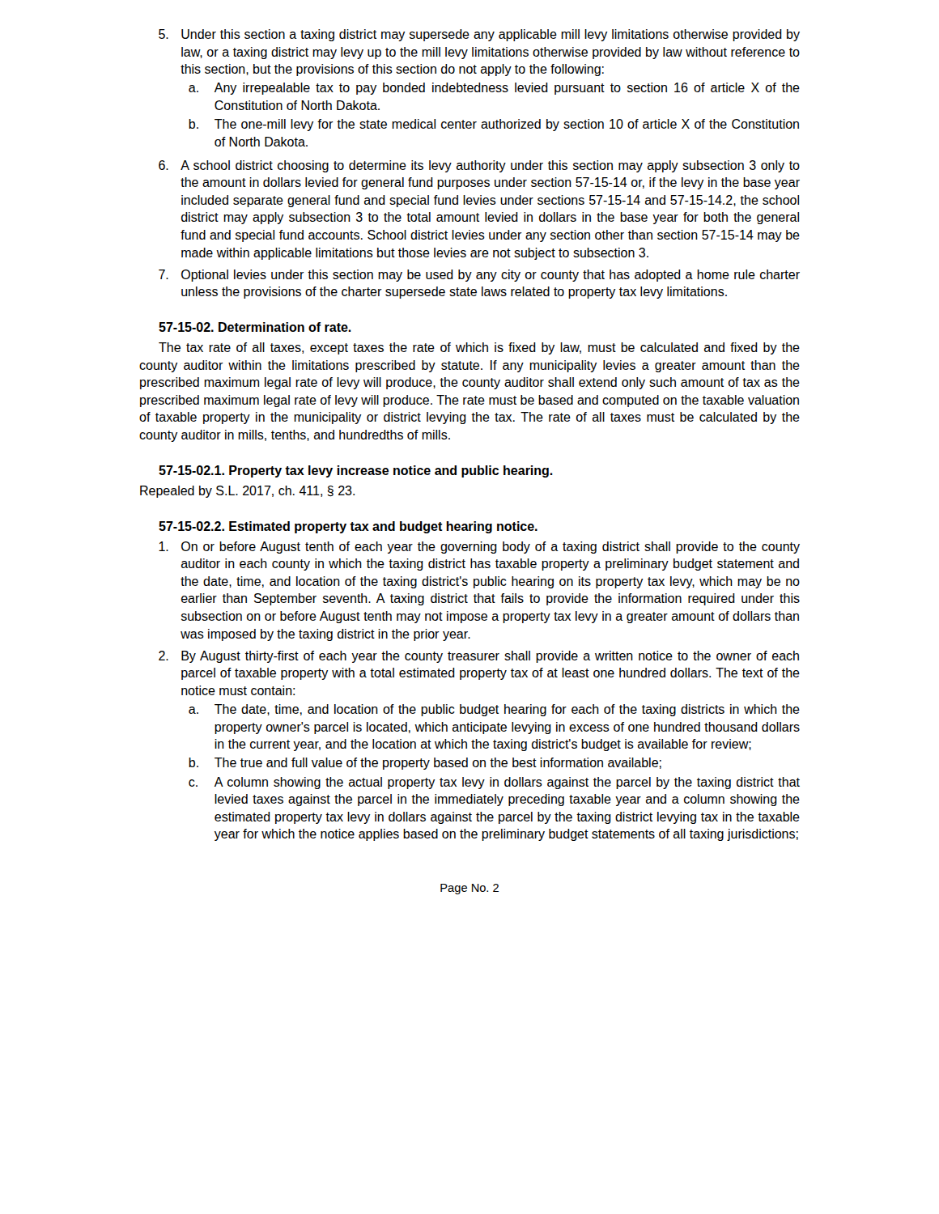5. Under this section a taxing district may supersede any applicable mill levy limitations otherwise provided by law, or a taxing district may levy up to the mill levy limitations otherwise provided by law without reference to this section, but the provisions of this section do not apply to the following:
a. Any irrepealable tax to pay bonded indebtedness levied pursuant to section 16 of article X of the Constitution of North Dakota.
b. The one-mill levy for the state medical center authorized by section 10 of article X of the Constitution of North Dakota.
6. A school district choosing to determine its levy authority under this section may apply subsection 3 only to the amount in dollars levied for general fund purposes under section 57-15-14 or, if the levy in the base year included separate general fund and special fund levies under sections 57-15-14 and 57-15-14.2, the school district may apply subsection 3 to the total amount levied in dollars in the base year for both the general fund and special fund accounts. School district levies under any section other than section 57-15-14 may be made within applicable limitations but those levies are not subject to subsection 3.
7. Optional levies under this section may be used by any city or county that has adopted a home rule charter unless the provisions of the charter supersede state laws related to property tax levy limitations.
57-15-02. Determination of rate.
The tax rate of all taxes, except taxes the rate of which is fixed by law, must be calculated and fixed by the county auditor within the limitations prescribed by statute. If any municipality levies a greater amount than the prescribed maximum legal rate of levy will produce, the county auditor shall extend only such amount of tax as the prescribed maximum legal rate of levy will produce. The rate must be based and computed on the taxable valuation of taxable property in the municipality or district levying the tax. The rate of all taxes must be calculated by the county auditor in mills, tenths, and hundredths of mills.
57-15-02.1. Property tax levy increase notice and public hearing.
Repealed by S.L. 2017, ch. 411, § 23.
57-15-02.2. Estimated property tax and budget hearing notice.
1. On or before August tenth of each year the governing body of a taxing district shall provide to the county auditor in each county in which the taxing district has taxable property a preliminary budget statement and the date, time, and location of the taxing district's public hearing on its property tax levy, which may be no earlier than September seventh. A taxing district that fails to provide the information required under this subsection on or before August tenth may not impose a property tax levy in a greater amount of dollars than was imposed by the taxing district in the prior year.
2. By August thirty-first of each year the county treasurer shall provide a written notice to the owner of each parcel of taxable property with a total estimated property tax of at least one hundred dollars. The text of the notice must contain:
a. The date, time, and location of the public budget hearing for each of the taxing districts in which the property owner's parcel is located, which anticipate levying in excess of one hundred thousand dollars in the current year, and the location at which the taxing district's budget is available for review;
b. The true and full value of the property based on the best information available;
c. A column showing the actual property tax levy in dollars against the parcel by the taxing district that levied taxes against the parcel in the immediately preceding taxable year and a column showing the estimated property tax levy in dollars against the parcel by the taxing district levying tax in the taxable year for which the notice applies based on the preliminary budget statements of all taxing jurisdictions;
Page No. 2